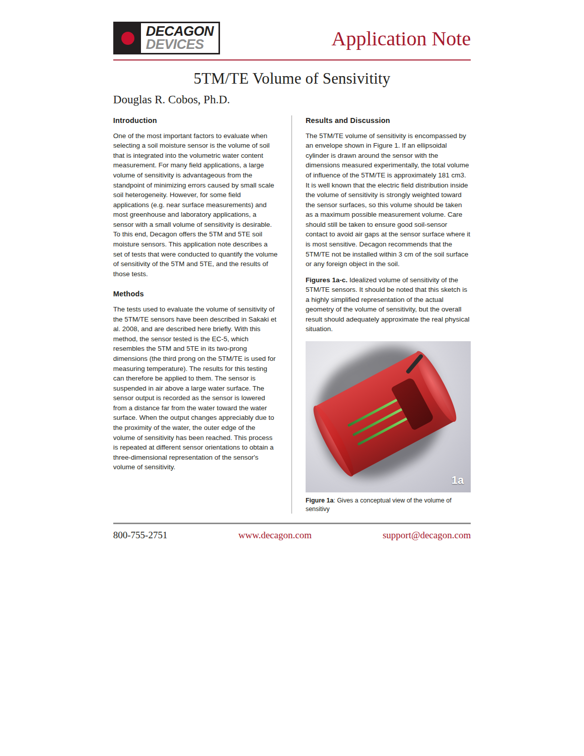DECAGON DEVICES
Application Note
5TM/TE Volume of Sensivitity
Douglas R. Cobos, Ph.D.
Introduction
One of the most important factors to evaluate when selecting a soil moisture sensor is the volume of soil that is integrated into the volumetric water content measurement. For many field applications, a large volume of sensitivity is advantageous from the standpoint of minimizing errors caused by small scale soil heterogeneity. However, for some field applications (e.g. near surface measurements) and most greenhouse and laboratory applications, a sensor with a small volume of sensitivity is desirable. To this end, Decagon offers the 5TM and 5TE soil moisture sensors. This application note describes a set of tests that were conducted to quantify the volume of sensitivity of the 5TM and 5TE, and the results of those tests.
Methods
The tests used to evaluate the volume of sensitivity of the 5TM/TE sensors have been described in Sakaki et al. 2008, and are described here briefly. With this method, the sensor tested is the EC-5, which resembles the 5TM and 5TE in its two-prong dimensions (the third prong on the 5TM/TE is used for measuring temperature). The results for this testing can therefore be applied to them. The sensor is suspended in air above a large water surface. The sensor output is recorded as the sensor is lowered from a distance far from the water toward the water surface. When the output changes appreciably due to the proximity of the water, the outer edge of the volume of sensitivity has been reached. This process is repeated at different sensor orientations to obtain a three-dimensional representation of the sensor's volume of sensitivity.
Results and Discussion
The 5TM/TE volume of sensitivity is encompassed by an envelope shown in Figure 1. If an ellipsoidal cylinder is drawn around the sensor with the dimensions measured experimentally, the total volume of influence of the 5TM/TE is approximately 181 cm3. It is well known that the electric field distribution inside the volume of sensitivity is strongly weighted toward the sensor surfaces, so this volume should be taken as a maximum possible measurement volume. Care should still be taken to ensure good soil-sensor contact to avoid air gaps at the sensor surface where it is most sensitive. Decagon recommends that the 5TM/TE not be installed within 3 cm of the soil surface or any foreign object in the soil.
Figures 1a-c. Idealized volume of sensitivity of the 5TM/TE sensors. It should be noted that this sketch is a highly simplified representation of the actual geometry of the volume of sensitivity, but the overall result should adequately approximate the real physical situation.
1a
Figure 1a: Gives a conceptual view of the volume of sensitivy
800-755-2751 www.decagon.com support@decagon.com